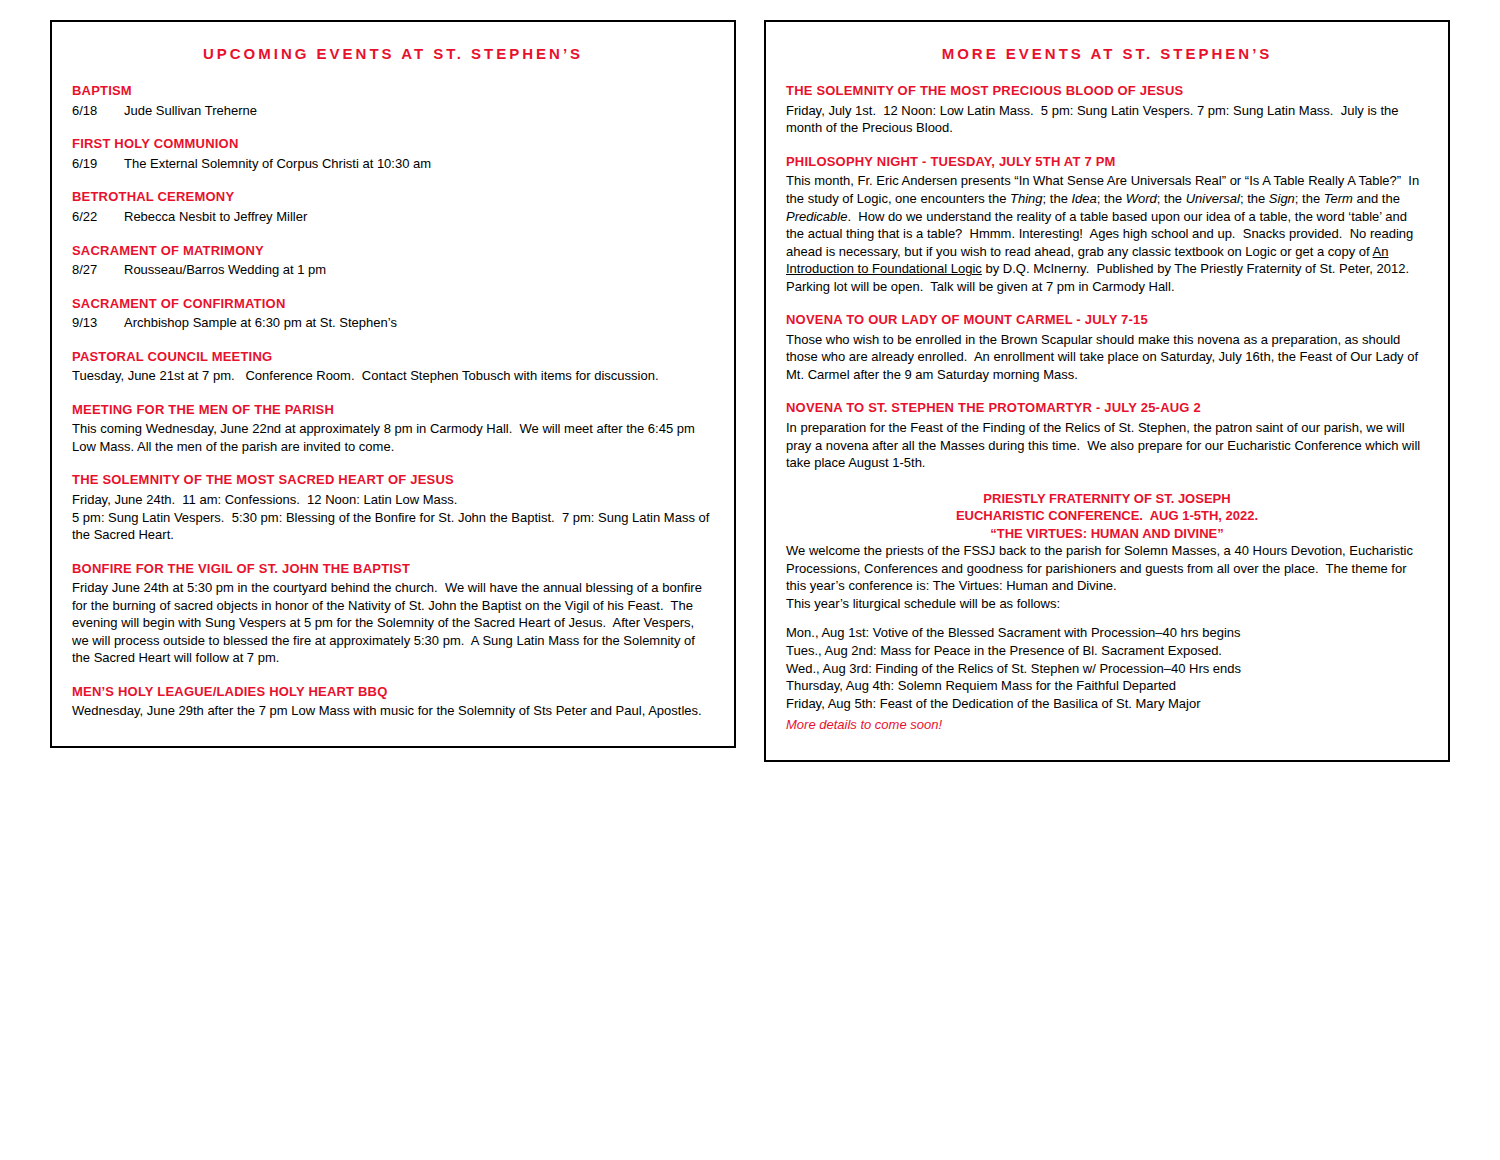UPCOMING EVENTS AT ST. STEPHEN’S
BAPTISM
6/18 Jude Sullivan Treherne
FIRST HOLY COMMUNION
6/19 The External Solemnity of Corpus Christi at 10:30 am
BETROTHAL CEREMONY
6/22 Rebecca Nesbit to Jeffrey Miller
SACRAMENT OF MATRIMONY
8/27 Rousseau/Barros Wedding at 1 pm
SACRAMENT OF CONFIRMATION
9/13 Archbishop Sample at 6:30 pm at St. Stephen’s
PASTORAL COUNCIL MEETING
Tuesday, June 21st at 7 pm. Conference Room. Contact Stephen Tobusch with items for discussion.
MEETING FOR THE MEN OF THE PARISH
This coming Wednesday, June 22nd at approximately 8 pm in Carmody Hall. We will meet after the 6:45 pm Low Mass. All the men of the parish are invited to come.
THE SOLEMNITY OF THE MOST SACRED HEART OF JESUS
Friday, June 24th. 11 am: Confessions. 12 Noon: Latin Low Mass.
5 pm: Sung Latin Vespers. 5:30 pm: Blessing of the Bonfire for St. John the Baptist. 7 pm: Sung Latin Mass of the Sacred Heart.
BONFIRE FOR THE VIGIL OF ST. JOHN THE BAPTIST
Friday June 24th at 5:30 pm in the courtyard behind the church. We will have the annual blessing of a bonfire for the burning of sacred objects in honor of the Nativity of St. John the Baptist on the Vigil of his Feast. The evening will begin with Sung Vespers at 5 pm for the Solemnity of the Sacred Heart of Jesus. After Vespers, we will process outside to blessed the fire at approximately 5:30 pm. A Sung Latin Mass for the Solemnity of the Sacred Heart will follow at 7 pm.
MEN’S HOLY LEAGUE/LADIES HOLY HEART BBQ
Wednesday, June 29th after the 7 pm Low Mass with music for the Solemnity of Sts Peter and Paul, Apostles.
MORE EVENTS AT ST. STEPHEN’S
THE SOLEMNITY OF THE MOST PRECIOUS BLOOD OF JESUS
Friday, July 1st. 12 Noon: Low Latin Mass. 5 pm: Sung Latin Vespers. 7 pm: Sung Latin Mass. July is the month of the Precious Blood.
PHILOSOPHY NIGHT - TUESDAY, JULY 5TH AT 7 PM
This month, Fr. Eric Andersen presents “In What Sense Are Universals Real” or “Is A Table Really A Table?” In the study of Logic, one encounters the Thing; the Idea; the Word; the Universal; the Sign; the Term and the Predicable. How do we understand the reality of a table based upon our idea of a table, the word ‘table’ and the actual thing that is a table? Hmmm. Interesting! Ages high school and up. Snacks provided. No reading ahead is necessary, but if you wish to read ahead, grab any classic textbook on Logic or get a copy of An Introduction to Foundational Logic by D.Q. McInerny. Published by The Priestly Fraternity of St. Peter, 2012. Parking lot will be open. Talk will be given at 7 pm in Carmody Hall.
NOVENA TO OUR LADY OF MOUNT CARMEL - JULY 7-15
Those who wish to be enrolled in the Brown Scapular should make this novena as a preparation, as should those who are already enrolled. An enrollment will take place on Saturday, July 16th, the Feast of Our Lady of Mt. Carmel after the 9 am Saturday morning Mass.
NOVENA TO ST. STEPHEN THE PROTOMARTYR - JULY 25-AUG 2
In preparation for the Feast of the Finding of the Relics of St. Stephen, the patron saint of our parish, we will pray a novena after all the Masses during this time. We also prepare for our Eucharistic Conference which will take place August 1-5th.
PRIESTLY FRATERNITY OF ST. JOSEPH
EUCHARISTIC CONFERENCE. AUG 1-5TH, 2022.
“THE VIRTUES: HUMAN AND DIVINE”
We welcome the priests of the FSSJ back to the parish for Solemn Masses, a 40 Hours Devotion, Eucharistic Processions, Conferences and goodness for parishioners and guests from all over the place. The theme for this year’s conference is: The Virtues: Human and Divine.
This year’s liturgical schedule will be as follows:
Mon., Aug 1st: Votive of the Blessed Sacrament with Procession–40 hrs begins
Tues., Aug 2nd: Mass for Peace in the Presence of Bl. Sacrament Exposed.
Wed., Aug 3rd: Finding of the Relics of St. Stephen w/ Procession–40 Hrs ends
Thursday, Aug 4th: Solemn Requiem Mass for the Faithful Departed
Friday, Aug 5th: Feast of the Dedication of the Basilica of St. Mary Major
More details to come soon!